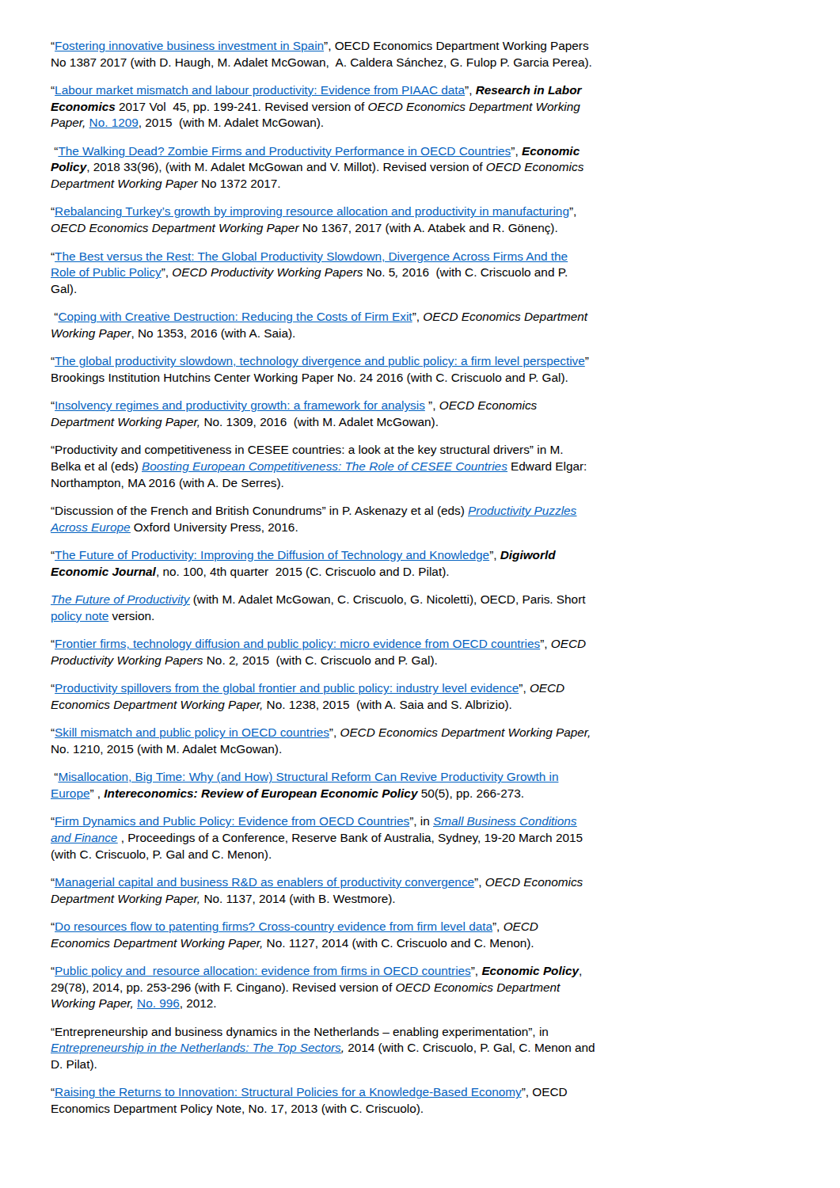“Fostering innovative business investment in Spain”, OECD Economics Department Working Papers No 1387 2017 (with D. Haugh, M. Adalet McGowan, A. Caldera Sánchez, G. Fulop P. Garcia Perea).
“Labour market mismatch and labour productivity: Evidence from PIAAC data”, Research in Labor Economics 2017 Vol 45, pp. 199-241. Revised version of OECD Economics Department Working Paper, No. 1209, 2015 (with M. Adalet McGowan).
“The Walking Dead? Zombie Firms and Productivity Performance in OECD Countries”, Economic Policy, 2018 33(96), (with M. Adalet McGowan and V. Millot). Revised version of OECD Economics Department Working Paper No 1372 2017.
“Rebalancing Turkey’s growth by improving resource allocation and productivity in manufacturing”, OECD Economics Department Working Paper No 1367, 2017 (with A. Atabek and R. Gönenç).
“The Best versus the Rest: The Global Productivity Slowdown, Divergence Across Firms And the Role of Public Policy”, OECD Productivity Working Papers No. 5, 2016 (with C. Criscuolo and P. Gal).
“Coping with Creative Destruction: Reducing the Costs of Firm Exit”, OECD Economics Department Working Paper, No 1353, 2016 (with A. Saia).
“The global productivity slowdown, technology divergence and public policy: a firm level perspective” Brookings Institution Hutchins Center Working Paper No. 24 2016 (with C. Criscuolo and P. Gal).
“Insolvency regimes and productivity growth: a framework for analysis ”, OECD Economics Department Working Paper, No. 1309, 2016 (with M. Adalet McGowan).
“Productivity and competitiveness in CESEE countries: a look at the key structural drivers” in M. Belka et al (eds) Boosting European Competitiveness: The Role of CESEE Countries Edward Elgar: Northampton, MA 2016 (with A. De Serres).
“Discussion of the French and British Conundrums” in P. Askenazy et al (eds) Productivity Puzzles Across Europe Oxford University Press, 2016.
“The Future of Productivity: Improving the Diffusion of Technology and Knowledge”, Digiworld Economic Journal, no. 100, 4th quarter 2015 (C. Criscuolo and D. Pilat).
The Future of Productivity (with M. Adalet McGowan, C. Criscuolo, G. Nicoletti), OECD, Paris. Short policy note version.
“Frontier firms, technology diffusion and public policy: micro evidence from OECD countries”, OECD Productivity Working Papers No. 2, 2015 (with C. Criscuolo and P. Gal).
“Productivity spillovers from the global frontier and public policy: industry level evidence”, OECD Economics Department Working Paper, No. 1238, 2015 (with A. Saia and S. Albrizio).
“Skill mismatch and public policy in OECD countries”, OECD Economics Department Working Paper, No. 1210, 2015 (with M. Adalet McGowan).
“Misallocation, Big Time: Why (and How) Structural Reform Can Revive Productivity Growth in Europe” , Intereconomics: Review of European Economic Policy 50(5), pp. 266-273.
“Firm Dynamics and Public Policy: Evidence from OECD Countries”, in Small Business Conditions and Finance , Proceedings of a Conference, Reserve Bank of Australia, Sydney, 19-20 March 2015 (with C. Criscuolo, P. Gal and C. Menon).
“Managerial capital and business R&D as enablers of productivity convergence”, OECD Economics Department Working Paper, No. 1137, 2014 (with B. Westmore).
“Do resources flow to patenting firms? Cross-country evidence from firm level data”, OECD Economics Department Working Paper, No. 1127, 2014 (with C. Criscuolo and C. Menon).
“Public policy and resource allocation: evidence from firms in OECD countries”, Economic Policy, 29(78), 2014, pp. 253-296 (with F. Cingano). Revised version of OECD Economics Department Working Paper, No. 996, 2012.
“Entrepreneurship and business dynamics in the Netherlands – enabling experimentation”, in Entrepreneurship in the Netherlands: The Top Sectors, 2014 (with C. Criscuolo, P. Gal, C. Menon and D. Pilat).
“Raising the Returns to Innovation: Structural Policies for a Knowledge-Based Economy”, OECD Economics Department Policy Note, No. 17, 2013 (with C. Criscuolo).